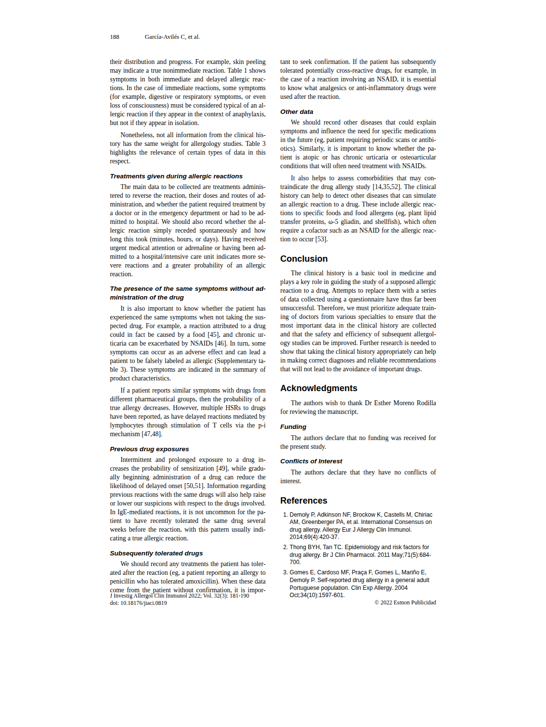188 García-Avilés C, et al.
their distribution and progress. For example, skin peeling may indicate a true nonimmediate reaction. Table 1 shows symptoms in both immediate and delayed allergic reactions. In the case of immediate reactions, some symptoms (for example, digestive or respiratory symptoms, or even loss of consciousness) must be considered typical of an allergic reaction if they appear in the context of anaphylaxis, but not if they appear in isolation.
Nonetheless, not all information from the clinical history has the same weight for allergology studies. Table 3 highlights the relevance of certain types of data in this respect.
Treatments given during allergic reactions
The main data to be collected are treatments administered to reverse the reaction, their doses and routes of administration, and whether the patient required treatment by a doctor or in the emergency department or had to be admitted to hospital. We should also record whether the allergic reaction simply receded spontaneously and how long this took (minutes, hours, or days). Having received urgent medical attention or adrenaline or having been admitted to a hospital/intensive care unit indicates more severe reactions and a greater probability of an allergic reaction.
The presence of the same symptoms without administration of the drug
It is also important to know whether the patient has experienced the same symptoms when not taking the suspected drug. For example, a reaction attributed to a drug could in fact be caused by a food [45], and chronic urticaria can be exacerbated by NSAIDs [46]. In turn, some symptoms can occur as an adverse effect and can lead a patient to be falsely labeled as allergic (Supplementary table 3). These symptoms are indicated in the summary of product characteristics.
If a patient reports similar symptoms with drugs from different pharmaceutical groups, then the probability of a true allergy decreases. However, multiple HSRs to drugs have been reported, as have delayed reactions mediated by lymphocytes through stimulation of T cells via the p-i mechanism [47,48].
Previous drug exposures
Intermittent and prolonged exposure to a drug increases the probability of sensitization [49], while gradually beginning administration of a drug can reduce the likelihood of delayed onset [50,51]. Information regarding previous reactions with the same drugs will also help raise or lower our suspicions with respect to the drugs involved. In IgE-mediated reactions, it is not uncommon for the patient to have recently tolerated the same drug several weeks before the reaction, with this pattern usually indicating a true allergic reaction.
Subsequently tolerated drugs
We should record any treatments the patient has tolerated after the reaction (eg, a patient reporting an allergy to penicillin who has tolerated amoxicillin). When these data come from the patient without confirmation, it is important to seek confirmation. If the patient has subsequently tolerated potentially cross-reactive drugs, for example, in the case of a reaction involving an NSAID, it is essential to know what analgesics or anti-inflammatory drugs were used after the reaction.
Other data
We should record other diseases that could explain symptoms and influence the need for specific medications in the future (eg, patient requiring periodic scans or antibiotics). Similarly, it is important to know whether the patient is atopic or has chronic urticaria or osteoarticular conditions that will often need treatment with NSAIDs.
It also helps to assess comorbidities that may contraindicate the drug allergy study [14,35,52]. The clinical history can help to detect other diseases that can simulate an allergic reaction to a drug. These include allergic reactions to specific foods and food allergens (eg, plant lipid transfer proteins, ω-5 gliadin, and shellfish), which often require a cofactor such as an NSAID for the allergic reaction to occur [53].
Conclusion
The clinical history is a basic tool in medicine and plays a key role in guiding the study of a supposed allergic reaction to a drug. Attempts to replace them with a series of data collected using a questionnaire have thus far been unsuccessful. Therefore, we must prioritize adequate training of doctors from various specialties to ensure that the most important data in the clinical history are collected and that the safety and efficiency of subsequent allergology studies can be improved. Further research is needed to show that taking the clinical history appropriately can help in making correct diagnoses and reliable recommendations that will not lead to the avoidance of important drugs.
Acknowledgments
The authors wish to thank Dr Esther Moreno Rodilla for reviewing the manuscript.
Funding
The authors declare that no funding was received for the present study.
Conflicts of Interest
The authors declare that they have no conflicts of interest.
References
Demoly P, Adkinson NF, Brockow K, Castells M, Chiriac AM, Greenberger PA, et al. International Consensus on drug allergy. Allergy Eur J Allergy Clin Immunol. 2014;69(4):420-37.
Thong BYH, Tan TC. Epidemiology and risk factors for drug allergy. Br J Clin Pharmacol. 2011 May;71(5):684-700.
Gomes E, Cardoso MF, Praça F, Gomes L, Mariño E, Demoly P. Self-reported drug allergy in a general adult Portuguese population. Clin Exp Allergy. 2004 Oct;34(10):1597-601.
J Investig Allergol Clin Immunol 2022; Vol. 32(3): 181-190
doi: 10.18176/jiaci.0819
© 2022 Esmon Publicidad